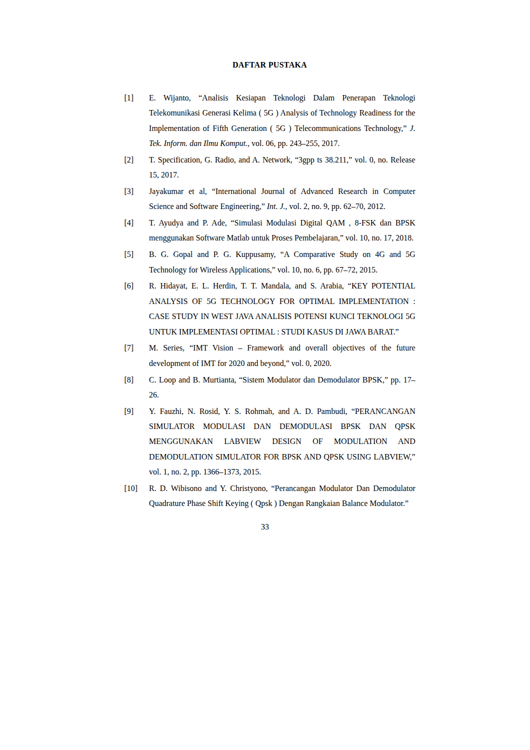DAFTAR PUSTAKA
[1] E. Wijanto, “Analisis Kesiapan Teknologi Dalam Penerapan Teknologi Telekomunikasi Generasi Kelima ( 5G ) Analysis of Technology Readiness for the Implementation of Fifth Generation ( 5G ) Telecommunications Technology,” J. Tek. Inform. dan Ilmu Komput., vol. 06, pp. 243–255, 2017.
[2] T. Specification, G. Radio, and A. Network, “3gpp ts 38.211,” vol. 0, no. Release 15, 2017.
[3] Jayakumar et al, “International Journal of Advanced Research in Computer Science and Software Engineering,” Int. J., vol. 2, no. 9, pp. 62–70, 2012.
[4] T. Ayudya and P. Ade, “Simulasi Modulasi Digital QAM , 8-FSK dan BPSK menggunakan Software Matlab untuk Proses Pembelajaran,” vol. 10, no. 17, 2018.
[5] B. G. Gopal and P. G. Kuppusamy, “A Comparative Study on 4G and 5G Technology for Wireless Applications,” vol. 10, no. 6, pp. 67–72, 2015.
[6] R. Hidayat, E. L. Herdin, T. T. Mandala, and S. Arabia, “KEY POTENTIAL ANALYSIS OF 5G TECHNOLOGY FOR OPTIMAL IMPLEMENTATION : CASE STUDY IN WEST JAVA ANALISIS POTENSI KUNCI TEKNOLOGI 5G UNTUK IMPLEMENTASI OPTIMAL : STUDI KASUS DI JAWA BARAT.”
[7] M. Series, “IMT Vision – Framework and overall objectives of the future development of IMT for 2020 and beyond,” vol. 0, 2020.
[8] C. Loop and B. Murtianta, “Sistem Modulator dan Demodulator BPSK,” pp. 17–26.
[9] Y. Fauzhi, N. Rosid, Y. S. Rohmah, and A. D. Pambudi, “PERANCANGAN SIMULATOR MODULASI DAN DEMODULASI BPSK DAN QPSK MENGGUNAKAN LABVIEW DESIGN OF MODULATION AND DEMODULATION SIMULATOR FOR BPSK AND QPSK USING LABVIEW,” vol. 1, no. 2, pp. 1366–1373, 2015.
[10] R. D. Wibisono and Y. Christyono, “Perancangan Modulator Dan Demodulator Quadrature Phase Shift Keying ( Qpsk ) Dengan Rangkaian Balance Modulator.”
33